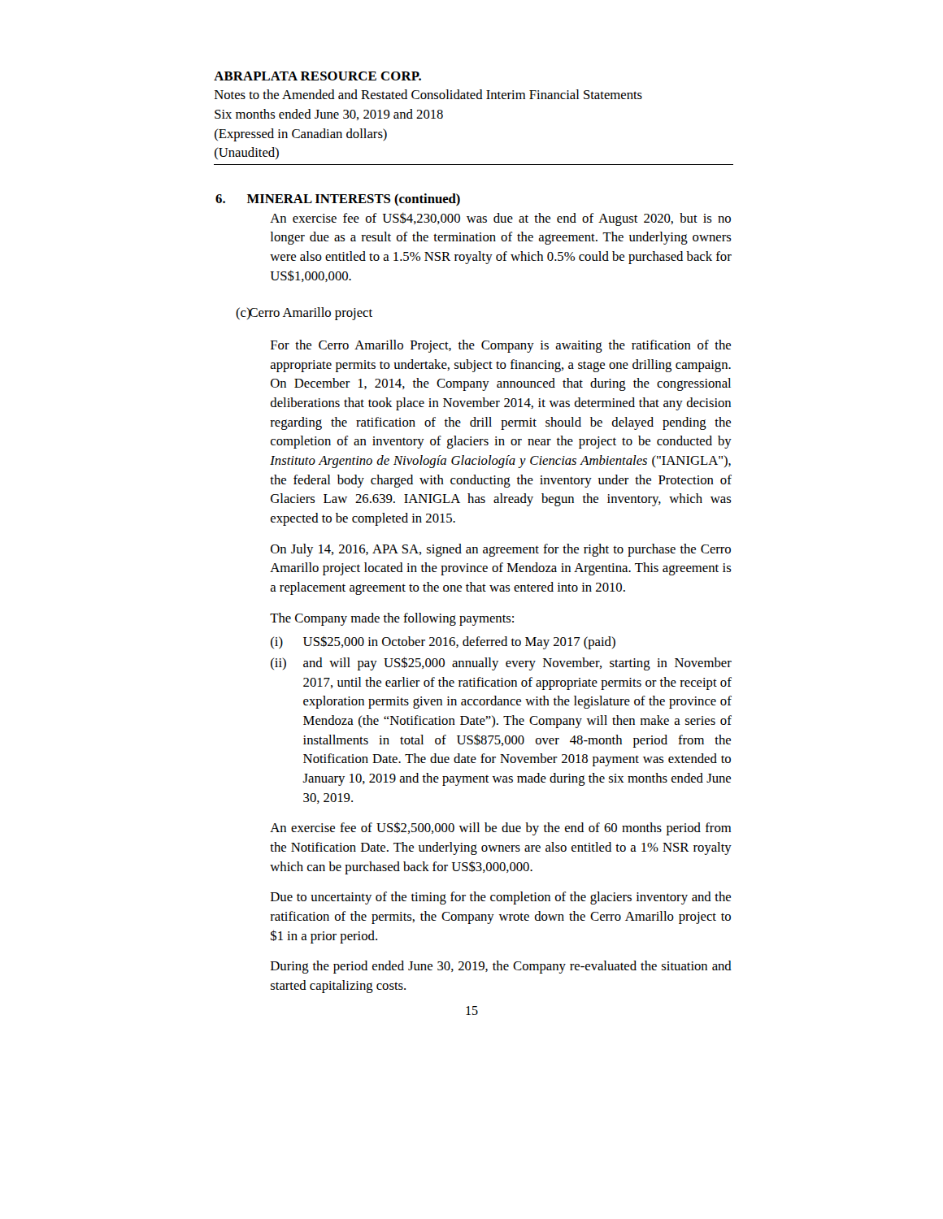ABRAPLATA RESOURCE CORP.
Notes to the Amended and Restated Consolidated Interim Financial Statements
Six months ended June 30, 2019 and 2018
(Expressed in Canadian dollars)
(Unaudited)
6.
MINERAL INTERESTS (continued)
An exercise fee of US$4,230,000 was due at the end of August 2020, but is no longer due as a result of the termination of the agreement. The underlying owners were also entitled to a 1.5% NSR royalty of which 0.5% could be purchased back for US$1,000,000.
(c)
Cerro Amarillo project
For the Cerro Amarillo Project, the Company is awaiting the ratification of the appropriate permits to undertake, subject to financing, a stage one drilling campaign. On December 1, 2014, the Company announced that during the congressional deliberations that took place in November 2014, it was determined that any decision regarding the ratification of the drill permit should be delayed pending the completion of an inventory of glaciers in or near the project to be conducted by Instituto Argentino de Nivología Glaciología y Ciencias Ambientales ("IANIGLA"), the federal body charged with conducting the inventory under the Protection of Glaciers Law 26.639. IANIGLA has already begun the inventory, which was expected to be completed in 2015.
On July 14, 2016, APA SA, signed an agreement for the right to purchase the Cerro Amarillo project located in the province of Mendoza in Argentina. This agreement is a replacement agreement to the one that was entered into in 2010.
The Company made the following payments:
(i) US$25,000 in October 2016, deferred to May 2017 (paid)
(ii) and will pay US$25,000 annually every November, starting in November 2017, until the earlier of the ratification of appropriate permits or the receipt of exploration permits given in accordance with the legislature of the province of Mendoza (the “Notification Date”). The Company will then make a series of installments in total of US$875,000 over 48-month period from the Notification Date. The due date for November 2018 payment was extended to January 10, 2019 and the payment was made during the six months ended June 30, 2019.
An exercise fee of US$2,500,000 will be due by the end of 60 months period from the Notification Date. The underlying owners are also entitled to a 1% NSR royalty which can be purchased back for US$3,000,000.
Due to uncertainty of the timing for the completion of the glaciers inventory and the ratification of the permits, the Company wrote down the Cerro Amarillo project to $1 in a prior period.
During the period ended June 30, 2019, the Company re-evaluated the situation and started capitalizing costs.
15